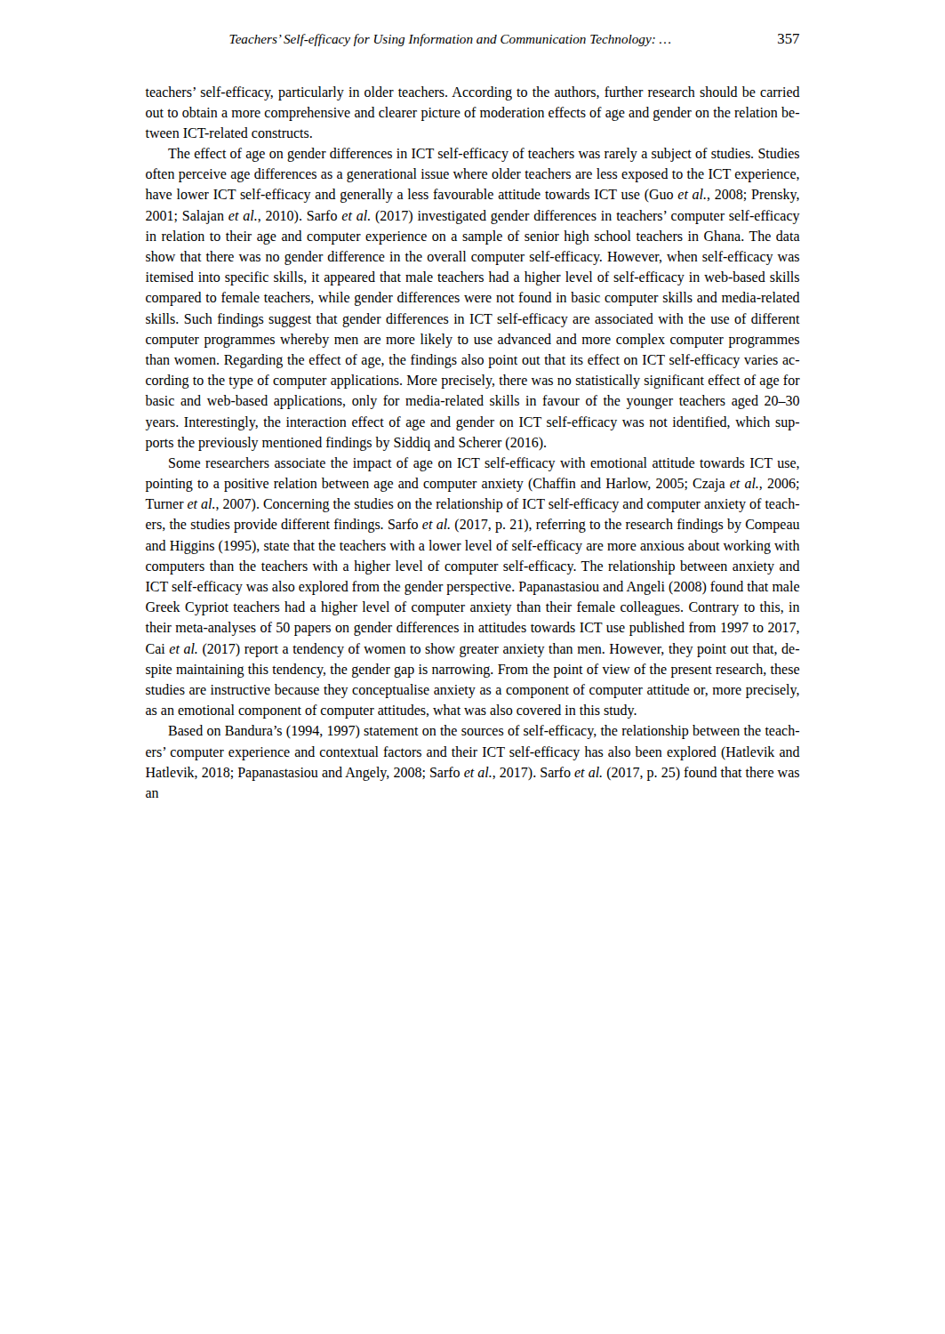Teachers’ Self-efficacy for Using Information and Communication Technology: … 357
teachers’ self-efficacy, particularly in older teachers. According to the authors, further research should be carried out to obtain a more comprehensive and clearer picture of moderation effects of age and gender on the relation between ICT-related constructs.
The effect of age on gender differences in ICT self-efficacy of teachers was rarely a subject of studies. Studies often perceive age differences as a generational issue where older teachers are less exposed to the ICT experience, have lower ICT self-efficacy and generally a less favourable attitude towards ICT use (Guo et al., 2008; Prensky, 2001; Salajan et al., 2010). Sarfo et al. (2017) investigated gender differences in teachers’ computer self-efficacy in relation to their age and computer experience on a sample of senior high school teachers in Ghana. The data show that there was no gender difference in the overall computer self-efficacy. However, when self-efficacy was itemised into specific skills, it appeared that male teachers had a higher level of self-efficacy in web-based skills compared to female teachers, while gender differences were not found in basic computer skills and media-related skills. Such findings suggest that gender differences in ICT self-efficacy are associated with the use of different computer programmes whereby men are more likely to use advanced and more complex computer programmes than women. Regarding the effect of age, the findings also point out that its effect on ICT self-efficacy varies according to the type of computer applications. More precisely, there was no statistically significant effect of age for basic and web-based applications, only for media-related skills in favour of the younger teachers aged 20–30 years. Interestingly, the interaction effect of age and gender on ICT self-efficacy was not identified, which supports the previously mentioned findings by Siddiq and Scherer (2016).
Some researchers associate the impact of age on ICT self-efficacy with emotional attitude towards ICT use, pointing to a positive relation between age and computer anxiety (Chaffin and Harlow, 2005; Czaja et al., 2006; Turner et al., 2007). Concerning the studies on the relationship of ICT self-efficacy and computer anxiety of teachers, the studies provide different findings. Sarfo et al. (2017, p. 21), referring to the research findings by Compeau and Higgins (1995), state that the teachers with a lower level of self-efficacy are more anxious about working with computers than the teachers with a higher level of computer self-efficacy. The relationship between anxiety and ICT self-efficacy was also explored from the gender perspective. Papanastasiou and Angeli (2008) found that male Greek Cypriot teachers had a higher level of computer anxiety than their female colleagues. Contrary to this, in their meta-analyses of 50 papers on gender differences in attitudes towards ICT use published from 1997 to 2017, Cai et al. (2017) report a tendency of women to show greater anxiety than men. However, they point out that, despite maintaining this tendency, the gender gap is narrowing. From the point of view of the present research, these studies are instructive because they conceptualise anxiety as a component of computer attitude or, more precisely, as an emotional component of computer attitudes, what was also covered in this study.
Based on Bandura’s (1994, 1997) statement on the sources of self-efficacy, the relationship between the teachers’ computer experience and contextual factors and their ICT self-efficacy has also been explored (Hatlevik and Hatlevik, 2018; Papanastasiou and Angely, 2008; Sarfo et al., 2017). Sarfo et al. (2017, p. 25) found that there was an